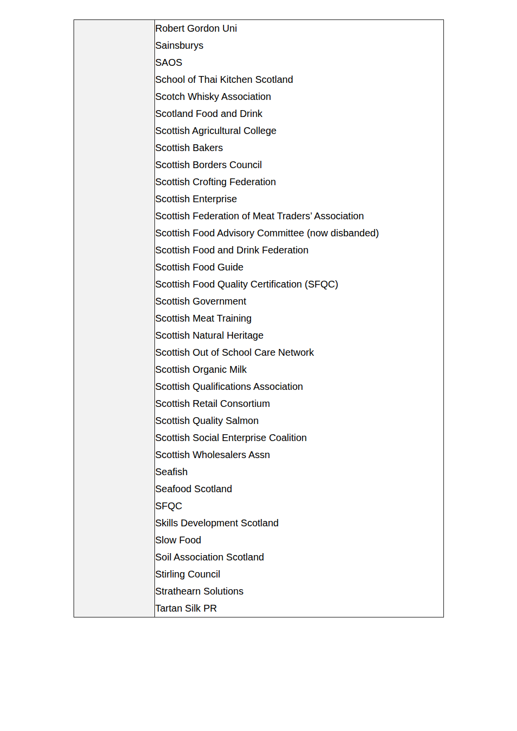| | Robert Gordon Uni Sainsburys SAOS School of Thai Kitchen Scotland Scotch Whisky Association Scotland Food and Drink Scottish Agricultural College Scottish Bakers Scottish Borders Council Scottish Crofting Federation Scottish Enterprise Scottish Federation of Meat Traders’ Association Scottish Food Advisory Committee (now disbanded) Scottish Food and Drink Federation Scottish Food Guide Scottish Food Quality Certification (SFQC) Scottish Government Scottish Meat Training Scottish Natural Heritage Scottish Out of School Care Network Scottish Organic Milk Scottish Qualifications Association Scottish Retail Consortium Scottish Quality Salmon Scottish Social Enterprise Coalition Scottish Wholesalers Assn Seafish Seafood Scotland SFQC Skills Development Scotland Slow Food Soil Association Scotland Stirling Council Strathearn Solutions Tartan Silk PR |